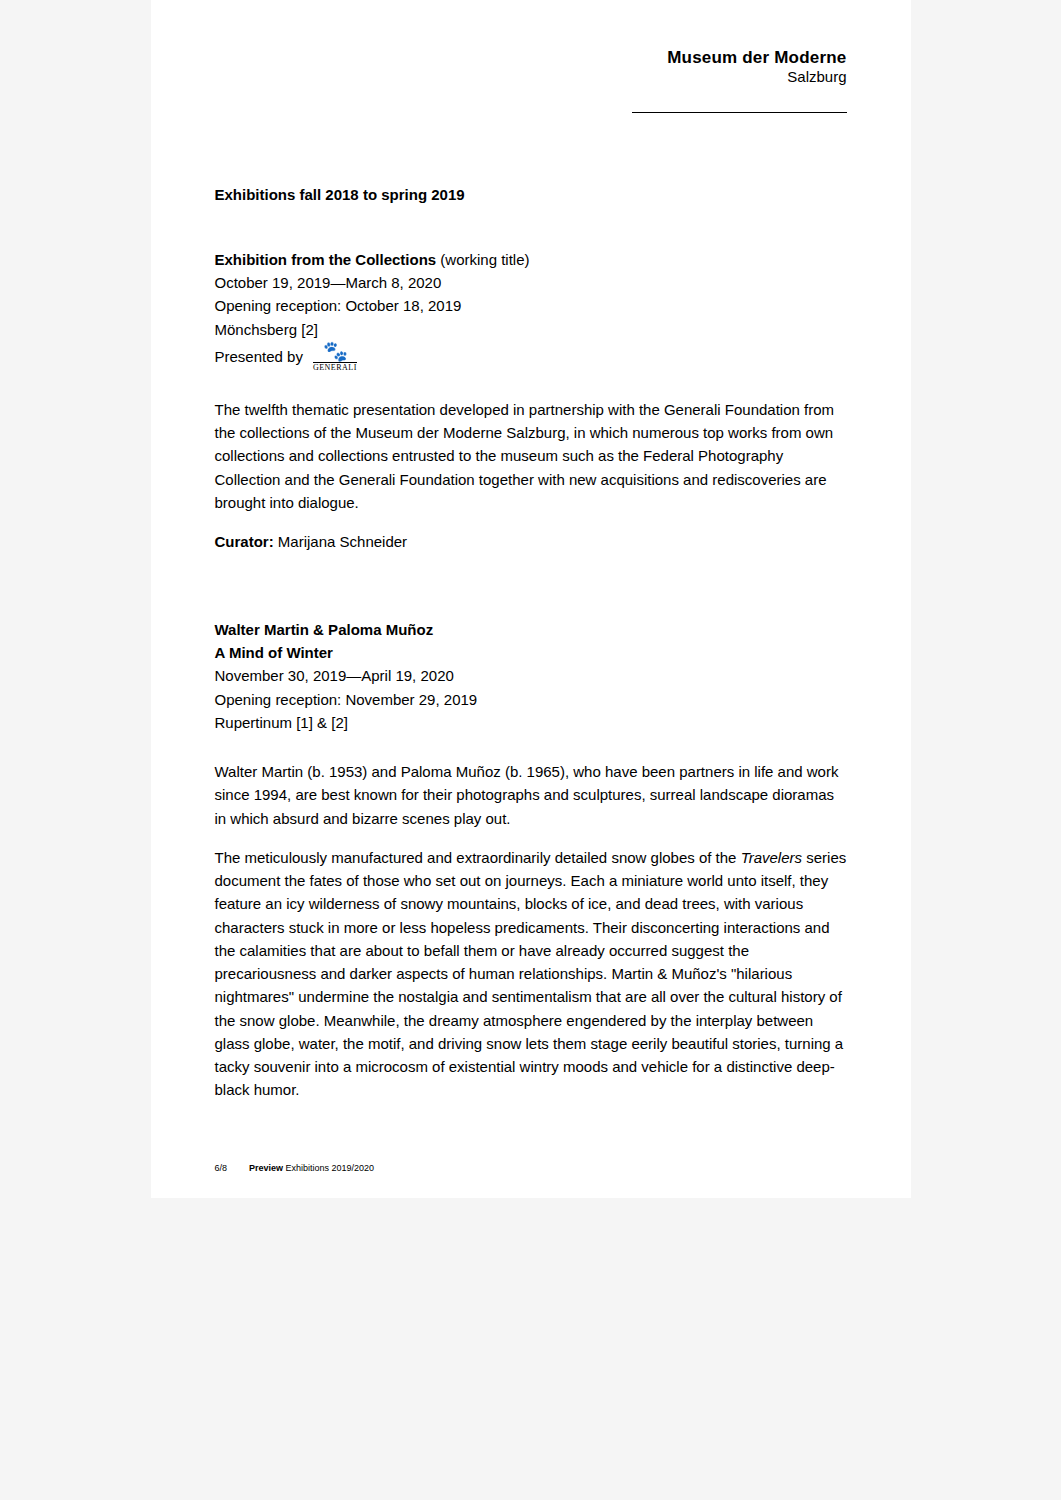Museum der Moderne
Salzburg
Exhibitions fall 2018 to spring 2019
Exhibition from the Collections (working title)
October 19, 2019—March 8, 2020
Opening reception: October 18, 2019
Mönchsberg [2]
Presented by 🐾 GENERALI
The twelfth thematic presentation developed in partnership with the Generali Foundation from the collections of the Museum der Moderne Salzburg, in which numerous top works from own collections and collections entrusted to the museum such as the Federal Photography Collection and the Generali Foundation together with new acquisitions and rediscoveries are brought into dialogue.
Curator: Marijana Schneider
Walter Martin & Paloma Muñoz
A Mind of Winter
November 30, 2019—April 19, 2020
Opening reception: November 29, 2019
Rupertinum [1] & [2]
Walter Martin (b. 1953) and Paloma Muñoz (b. 1965), who have been partners in life and work since 1994, are best known for their photographs and sculptures, surreal landscape dioramas in which absurd and bizarre scenes play out.
The meticulously manufactured and extraordinarily detailed snow globes of the Travelers series document the fates of those who set out on journeys. Each a miniature world unto itself, they feature an icy wilderness of snowy mountains, blocks of ice, and dead trees, with various characters stuck in more or less hopeless predicaments. Their disconcerting interactions and the calamities that are about to befall them or have already occurred suggest the precariousness and darker aspects of human relationships. Martin & Muñoz's "hilarious nightmares" undermine the nostalgia and sentimentalism that are all over the cultural history of the snow globe. Meanwhile, the dreamy atmosphere engendered by the interplay between glass globe, water, the motif, and driving snow lets them stage eerily beautiful stories, turning a tacky souvenir into a microcosm of existential wintry moods and vehicle for a distinctive deep-black humor.
6/8 Preview Exhibitions 2019/2020